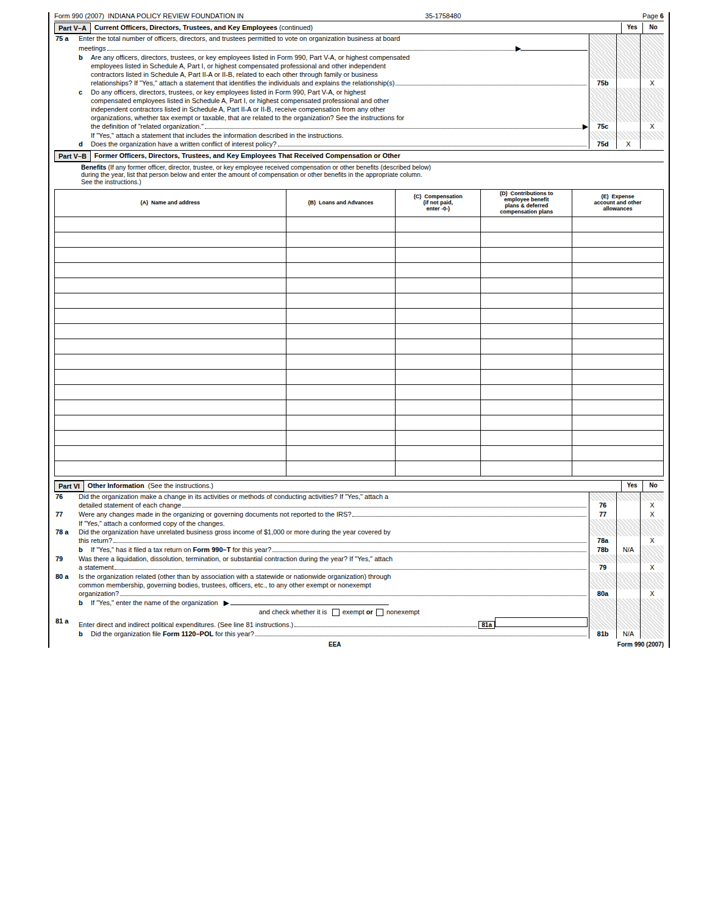Form 990 (2007) INDIANA POLICY REVIEW FOUNDATION IN
35-1758480
Page 6
Part V–A
Current Officers, Directors, Trustees, and Key Employees (continued)
Yes
No
| 75 a | Enter the total number of officers, directors, and trustees permitted to vote on organization business at board | | | |
| | meetings ▶ | | | |
| | b | Are any officers, directors, trustees, or key employees listed in Form 990, Part V-A, or highest compensated | | | |
| | | employees listed in Schedule A, Part I, or highest compensated professional and other independent | | | |
| | | contractors listed in Schedule A, Part II-A or II-B, related to each other through family or business | | | |
| | | relationships? If "Yes," attach a statement that identifies the individuals and explains the relationship(s) | 75b | | X |
| | c | Do any officers, directors, trustees, or key employees listed in Form 990, Part V-A, or highest | | | |
| | | compensated employees listed in Schedule A, Part I, or highest compensated professional and other | | | |
| | | independent contractors listed in Schedule A, Part II-A or II-B, receive compensation from any other | | | |
| | | organizations, whether tax exempt or taxable, that are related to the organization? See the instructions for | | | |
| | | the definition of "related organization." ▶ | 75c | | X |
| | | If "Yes," attach a statement that includes the information described in the instructions. | | | |
| | d | Does the organization have a written conflict of interest policy? | 75d | X | |
Part V–B
Former Officers, Directors, Trustees, and Key Employees That Received Compensation or Other
Benefits (If any former officer, director, trustee, or key employee received compensation or other benefits (described below)
during the year, list that person below and enter the amount of compensation or other benefits in the appropriate column.
See the instructions.)
| (A) Name and address | (B) Loans and Advances | (C) Compensation (if not paid, enter -0-) | (D) Contributions to employee benefit plans & deferred compensation plans | (E) Expense account and other allowances |
| --- | --- | --- | --- | --- |
Part VI
Other Information (See the instructions.)
Yes
No
| 76 | Did the organization make a change in its activities or methods of conducting activities? If "Yes," attach a | | | |
| | detailed statement of each change | 76 | | X |
| 77 | Were any changes made in the organizing or governing documents not reported to the IRS? | 77 | | X |
| | If "Yes," attach a conformed copy of the changes. | | | |
| 78 a | Did the organization have unrelated business gross income of $1,000 or more during the year covered by | | | |
| | this return? | 78a | | X |
| | b | If "Yes," has it filed a tax return on Form 990–T for this year? | 78b | N/A | |
| 79 | Was there a liquidation, dissolution, termination, or substantial contraction during the year? If "Yes," attach | | | |
| | a statement | 79 | | X |
| 80 a | Is the organization related (other than by association with a statewide or nationwide organization) through | | | |
| | common membership, governing bodies, trustees, officers, etc., to any other exempt or nonexempt | | | |
| | organization? | 80a | | X |
| | b | If "Yes," enter the name of the organization ▶ | | | |
| | | and check whether it is exempt or nonexempt | | | |
| 81 a | Enter direct and indirect political expenditures. (See line 81 instructions.) 81a | | | |
| | b | Did the organization file Form 1120–POL for this year? | 81b | N/A | |
EEA
Form 990 (2007)